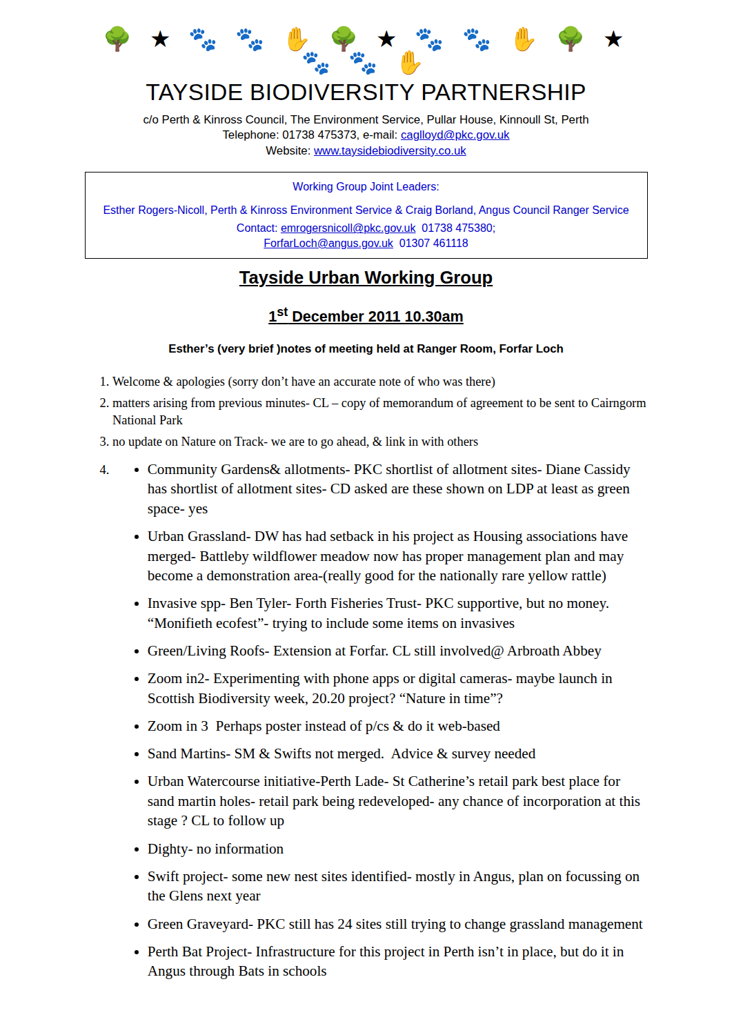🌳 ★ 🐾 🐾 ✋ 🌳 ★ 🐾 🐾 ✋ 🌳 ★ 🐾 🐾 ✋
TAYSIDE BIODIVERSITY PARTNERSHIP
c/o Perth & Kinross Council, The Environment Service, Pullar House, Kinnoull St, Perth
Telephone: 01738 475373, e-mail: caglloyd@pkc.gov.uk
Website: www.taysidebiodiversity.co.uk
Working Group Joint Leaders:
Esther Rogers-Nicoll, Perth & Kinross Environment Service & Craig Borland, Angus Council Ranger Service
Contact: emrogersnicoll@pkc.gov.uk 01738 475380;
ForfarLoch@angus.gov.uk 01307 461118
Tayside Urban Working Group
1st December 2011 10.30am
Esther’s (very brief )notes of meeting held at Ranger Room, Forfar Loch
Welcome & apologies (sorry don’t have an accurate note of who was there)
matters arising from previous minutes- CL – copy of memorandum of agreement to be sent to Cairngorm National Park
no update on Nature on Track- we are to go ahead, & link in with others
Community Gardens& allotments- PKC shortlist of allotment sites- Diane Cassidy has shortlist of allotment sites- CD asked are these shown on LDP at least as green space- yes
Urban Grassland- DW has had setback in his project as Housing associations have merged- Battleby wildflower meadow now has proper management plan and may become a demonstration area-(really good for the nationally rare yellow rattle)
Invasive spp- Ben Tyler- Forth Fisheries Trust- PKC supportive, but no money. “Monifieth ecofest”- trying to include some items on invasives
Green/Living Roofs- Extension at Forfar. CL still involved@ Arbroath Abbey
Zoom in2- Experimenting with phone apps or digital cameras- maybe launch in Scottish Biodiversity week, 20.20 project? “Nature in time”?
Zoom in 3 Perhaps poster instead of p/cs & do it web-based
Sand Martins- SM & Swifts not merged. Advice & survey needed
Urban Watercourse initiative-Perth Lade- St Catherine’s retail park best place for sand martin holes- retail park being redeveloped- any chance of incorporation at this stage ? CL to follow up
Dighty- no information
Swift project- some new nest sites identified- mostly in Angus, plan on focussing on the Glens next year
Green Graveyard- PKC still has 24 sites still trying to change grassland management
Perth Bat Project- Infrastructure for this project in Perth isn’t in place, but do it in Angus through Bats in schools